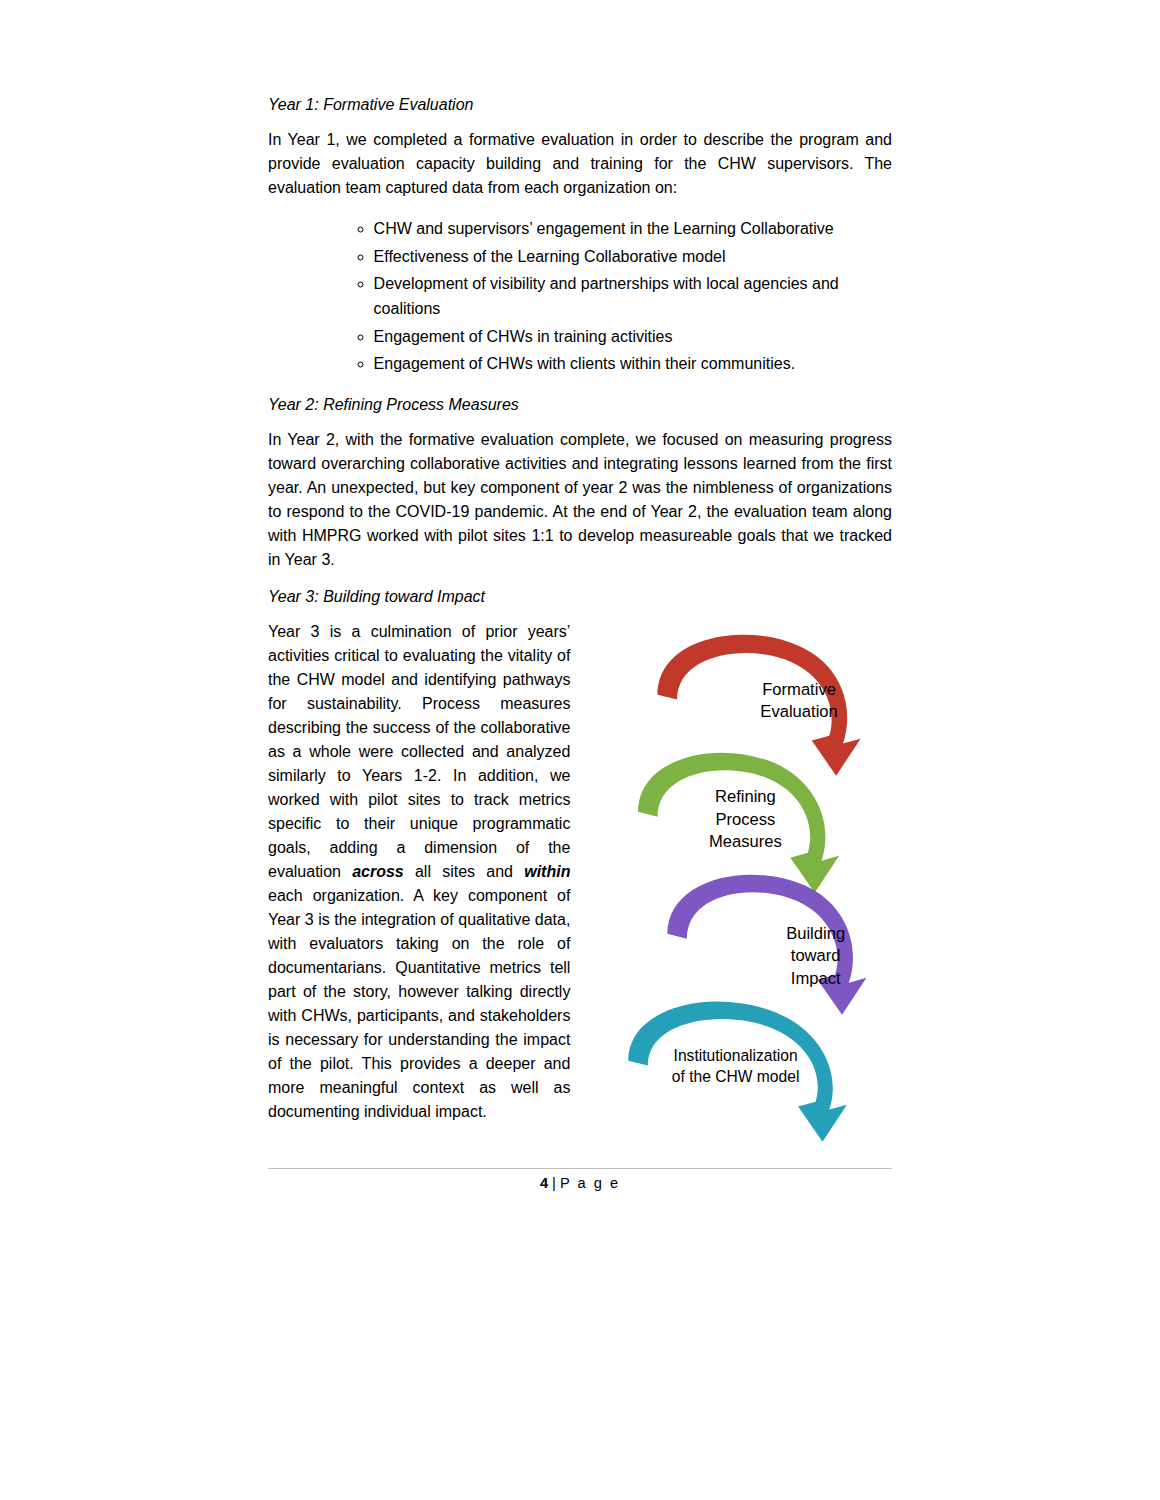Year 1: Formative Evaluation
In Year 1, we completed a formative evaluation in order to describe the program and provide evaluation capacity building and training for the CHW supervisors. The evaluation team captured data from each organization on:
CHW and supervisors’ engagement in the Learning Collaborative
Effectiveness of the Learning Collaborative model
Development of visibility and partnerships with local agencies and coalitions
Engagement of CHWs in training activities
Engagement of CHWs with clients within their communities.
Year 2: Refining Process Measures
In Year 2, with the formative evaluation complete, we focused on measuring progress toward overarching collaborative activities and integrating lessons learned from the first year. An unexpected, but key component of year 2 was the nimbleness of organizations to respond to the COVID-19 pandemic. At the end of Year 2, the evaluation team along with HMPRG worked with pilot sites 1:1 to develop measureable goals that we tracked in Year 3.
Formative Evaluation Refining Process Measures Building toward Impact Institutionalization of the CHW model
Year 3: Building toward Impact
Year 3 is a culmination of prior years’ activities critical to evaluating the vitality of the CHW model and identifying pathways for sustainability. Process measures describing the success of the collaborative as a whole were collected and analyzed similarly to Years 1-2. In addition, we worked with pilot sites to track metrics specific to their unique programmatic goals, adding a dimension of the evaluation across all sites and within each organization. A key component of Year 3 is the integration of qualitative data, with evaluators taking on the role of documentarians. Quantitative metrics tell part of the story, however talking directly with CHWs, participants, and stakeholders is necessary for understanding the impact of the pilot. This provides a deeper and more meaningful context as well as documenting individual impact.
4|P a g e